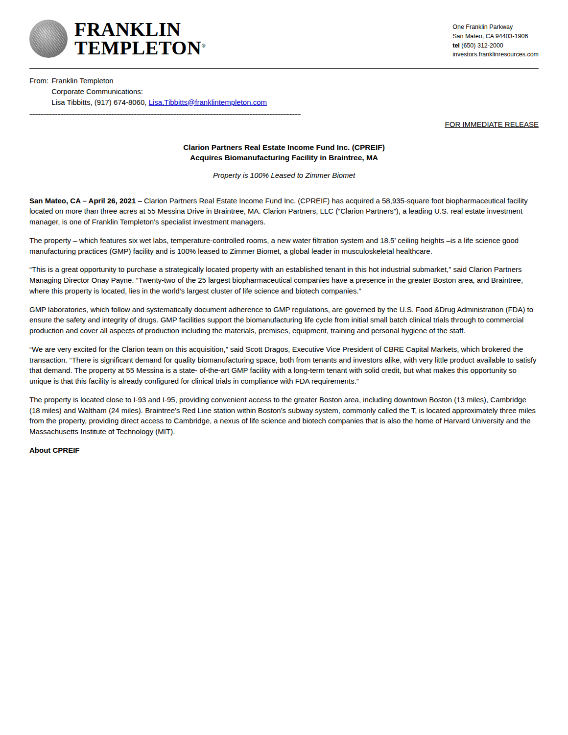FRANKLIN
TEMPLETON®
One Franklin Parkway
San Mateo, CA 94403-1906
tel (650) 312-2000
investors.franklinresources.com
| From: | Franklin Templeton |
| | Corporate Communications: |
| | Lisa Tibbitts, (917) 674-8060, Lisa.Tibbitts@franklintempleton.com |
-------------------------------------------------------------------------------------------------------------------------------------------------------------------------------
FOR IMMEDIATE RELEASE
Clarion Partners Real Estate Income Fund Inc. (CPREIF)
Acquires Biomanufacturing Facility in Braintree, MA
Property is 100% Leased to Zimmer Biomet
San Mateo, CA – April 26, 2021 – Clarion Partners Real Estate Income Fund Inc. (CPREIF) has acquired a 58,935-square foot biopharmaceutical facility located on more than three acres at 55 Messina Drive in Braintree, MA. Clarion Partners, LLC (“Clarion Partners”), a leading U.S. real estate investment manager, is one of Franklin Templeton’s specialist investment managers.
The property – which features six wet labs, temperature-controlled rooms, a new water filtration system and 18.5’ ceiling heights –is a life science good manufacturing practices (GMP) facility and is 100% leased to Zimmer Biomet, a global leader in musculoskeletal healthcare.
“This is a great opportunity to purchase a strategically located property with an established tenant in this hot industrial submarket,” said Clarion Partners Managing Director Onay Payne. “Twenty-two of the 25 largest biopharmaceutical companies have a presence in the greater Boston area, and Braintree, where this property is located, lies in the world’s largest cluster of life science and biotech companies.”
GMP laboratories, which follow and systematically document adherence to GMP regulations, are governed by the U.S. Food &Drug Administration (FDA) to ensure the safety and integrity of drugs. GMP facilities support the biomanufacturing life cycle from initial small batch clinical trials through to commercial production and cover all aspects of production including the materials, premises, equipment, training and personal hygiene of the staff.
“We are very excited for the Clarion team on this acquisition,” said Scott Dragos, Executive Vice President of CBRE Capital Markets, which brokered the transaction. “There is significant demand for quality biomanufacturing space, both from tenants and investors alike, with very little product available to satisfy that demand. The property at 55 Messina is a state- of-the-art GMP facility with a long-term tenant with solid credit, but what makes this opportunity so unique is that this facility is already configured for clinical trials in compliance with FDA requirements.”
The property is located close to I-93 and I-95, providing convenient access to the greater Boston area, including downtown Boston (13 miles), Cambridge (18 miles) and Waltham (24 miles). Braintree’s Red Line station within Boston’s subway system, commonly called the T, is located approximately three miles from the property, providing direct access to Cambridge, a nexus of life science and biotech companies that is also the home of Harvard University and the Massachusetts Institute of Technology (MIT).
About CPREIF